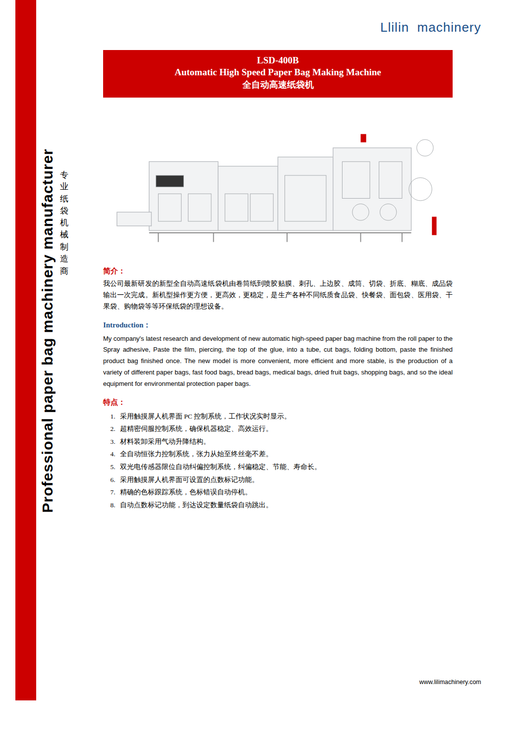Professional paper bag machinery manufacturer
专 业 纸 袋 机 械 制 造 商
Llilin machinery
LSD-400B
Automatic High Speed Paper Bag Making Machine
全自动高速纸袋机
简介：
我公司最新研发的新型全自动高速纸袋机由卷筒纸到喷胶贴膜、刺孔、上边胶、成筒、切袋、折底、糊底、成品袋输出一次完成。新机型操作更方便，更高效，更稳定，是生产各种不同纸质食品袋、快餐袋、面包袋、医用袋、干果袋、购物袋等等环保纸袋的理想设备。
Introduction：
My company's latest research and development of new automatic high-speed paper bag machine from the roll paper to the Spray adhesive, Paste the film, piercing, the top of the glue, into a tube, cut bags, folding bottom, paste the finished product bag finished once. The new model is more convenient, more efficient and more stable, is the production of a variety of different paper bags, fast food bags, bread bags, medical bags, dried fruit bags, shopping bags, and so the ideal equipment for environmental protection paper bags.
特点：
采用触摸屏人机界面 PC 控制系统，工作状况实时显示。
超精密伺服控制系统，确保机器稳定、高效运行。
材料装卸采用气动升降结构。
全自动恒张力控制系统，张力从始至终丝毫不差。
双光电传感器限位自动纠偏控制系统，纠偏稳定、节能、寿命长。
采用触摸屏人机界面可设置的点数标记功能。
精确的色标跟踪系统，色标错误自动停机。
自动点数标记功能，到达设定数量纸袋自动跳出。
www.lilimachinery.com